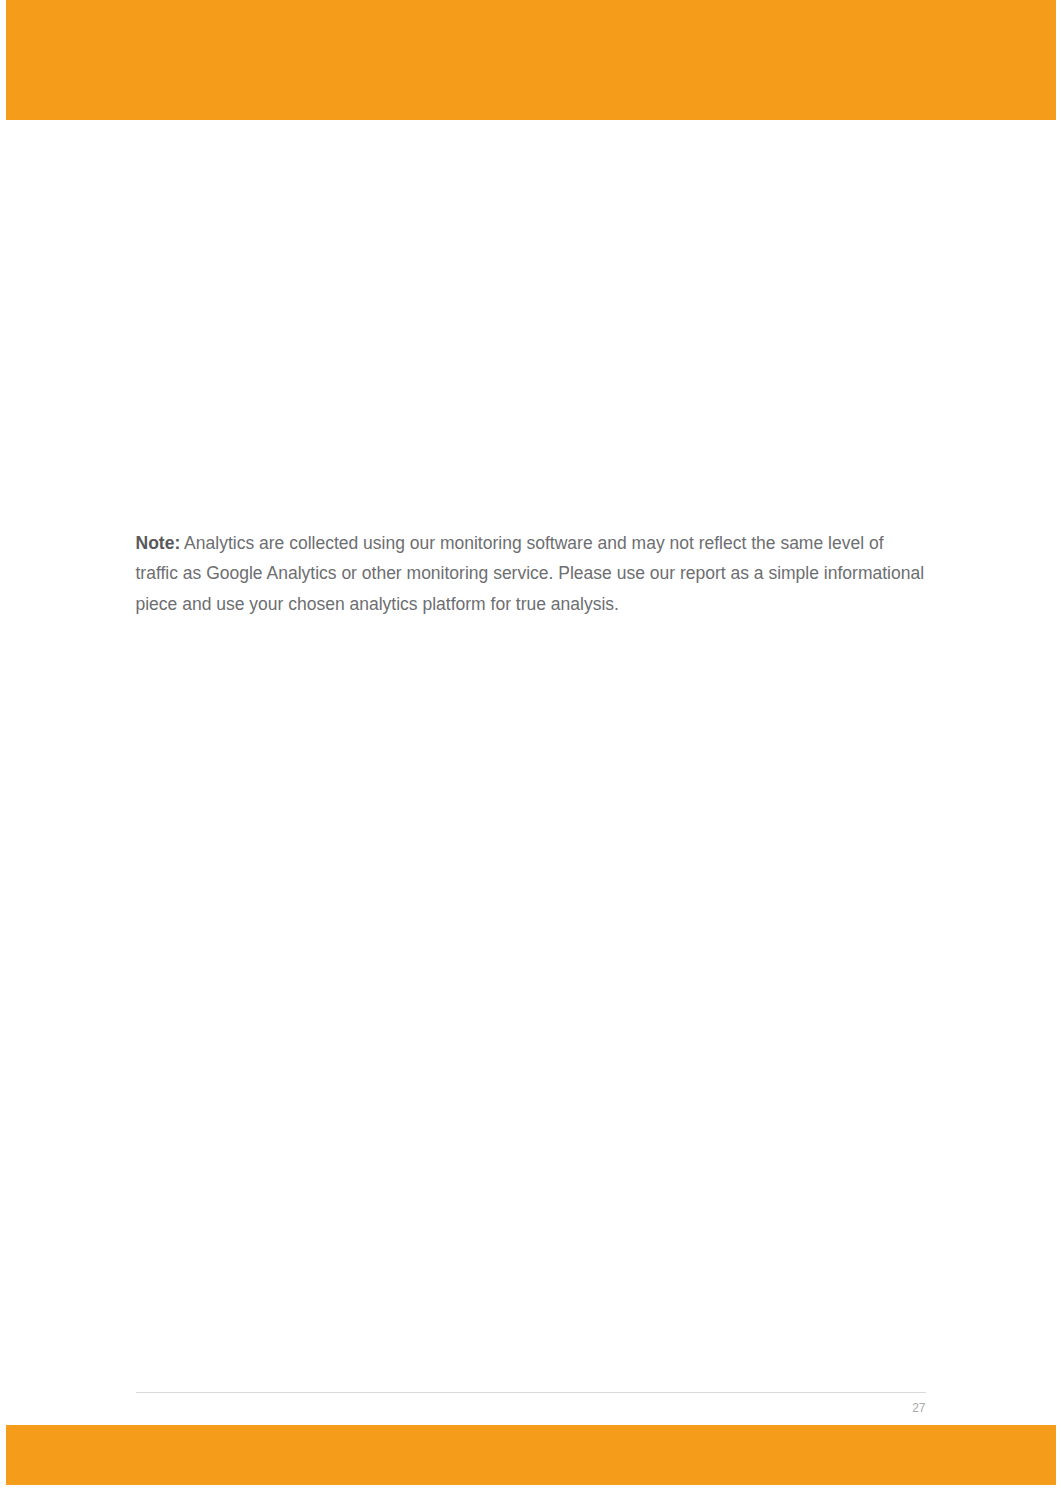Note: Analytics are collected using our monitoring software and may not reflect the same level of traffic as Google Analytics or other monitoring service. Please use our report as a simple informational piece and use your chosen analytics platform for true analysis.
27